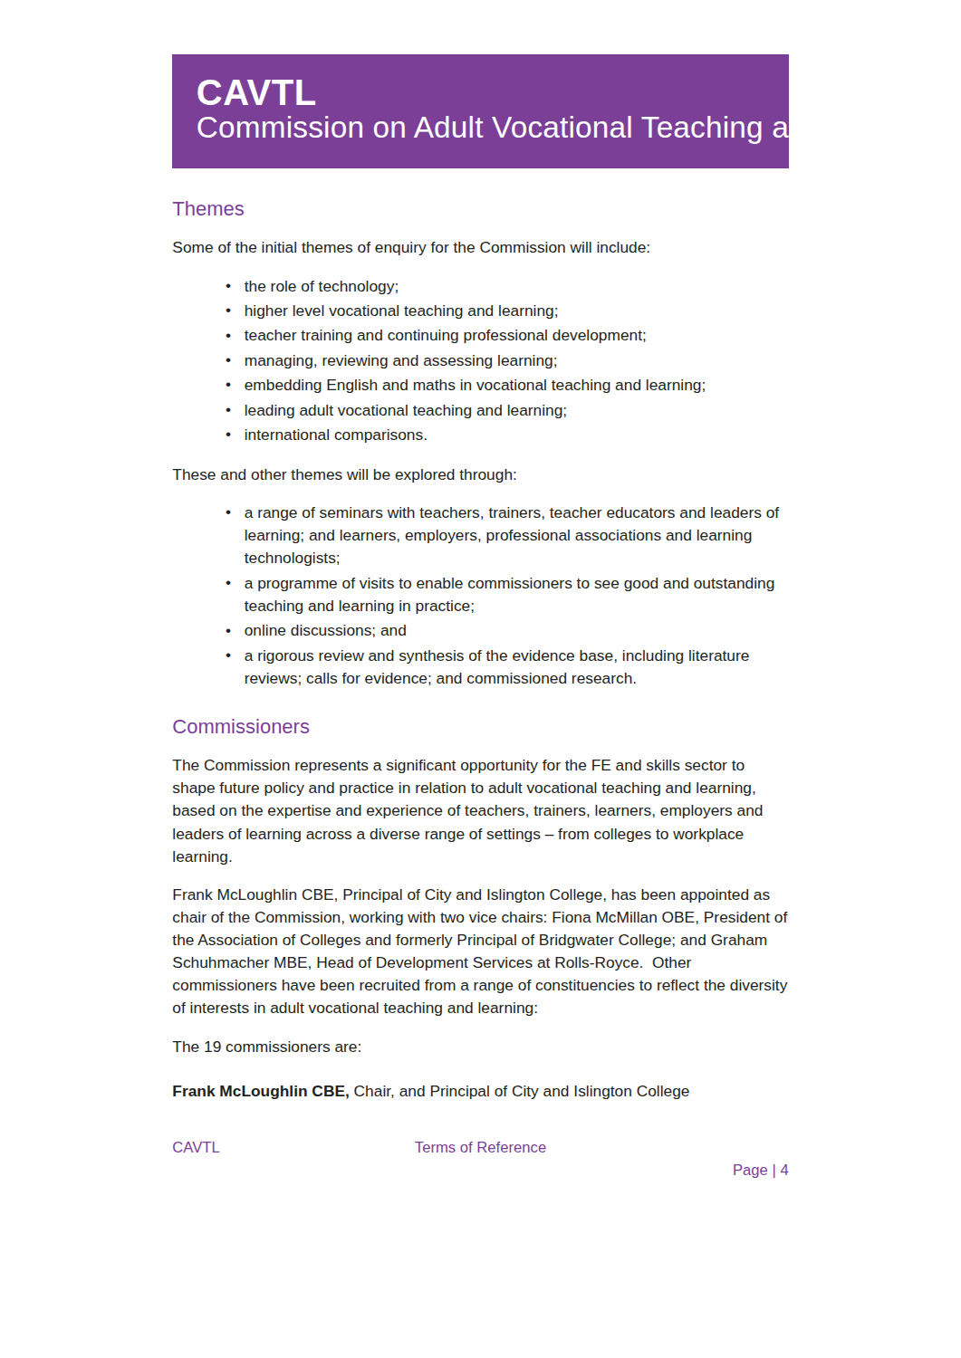CAVTL
Commission on Adult Vocational Teaching and Learning
Themes
Some of the initial themes of enquiry for the Commission will include:
the role of technology;
higher level vocational teaching and learning;
teacher training and continuing professional development;
managing, reviewing and assessing learning;
embedding English and maths in vocational teaching and learning;
leading adult vocational teaching and learning;
international comparisons.
These and other themes will be explored through:
a range of seminars with teachers, trainers, teacher educators and leaders of learning; and learners, employers, professional associations and learning technologists;
a programme of visits to enable commissioners to see good and outstanding teaching and learning in practice;
online discussions; and
a rigorous review and synthesis of the evidence base, including literature reviews; calls for evidence; and commissioned research.
Commissioners
The Commission represents a significant opportunity for the FE and skills sector to shape future policy and practice in relation to adult vocational teaching and learning, based on the expertise and experience of teachers, trainers, learners, employers and leaders of learning across a diverse range of settings – from colleges to workplace learning.
Frank McLoughlin CBE, Principal of City and Islington College, has been appointed as chair of the Commission, working with two vice chairs: Fiona McMillan OBE, President of the Association of Colleges and formerly Principal of Bridgwater College; and Graham Schuhmacher MBE, Head of Development Services at Rolls-Royce. Other commissioners have been recruited from a range of constituencies to reflect the diversity of interests in adult vocational teaching and learning:
The 19 commissioners are:
Frank McLoughlin CBE, Chair, and Principal of City and Islington College
CAVTL Terms of Reference Page | 4